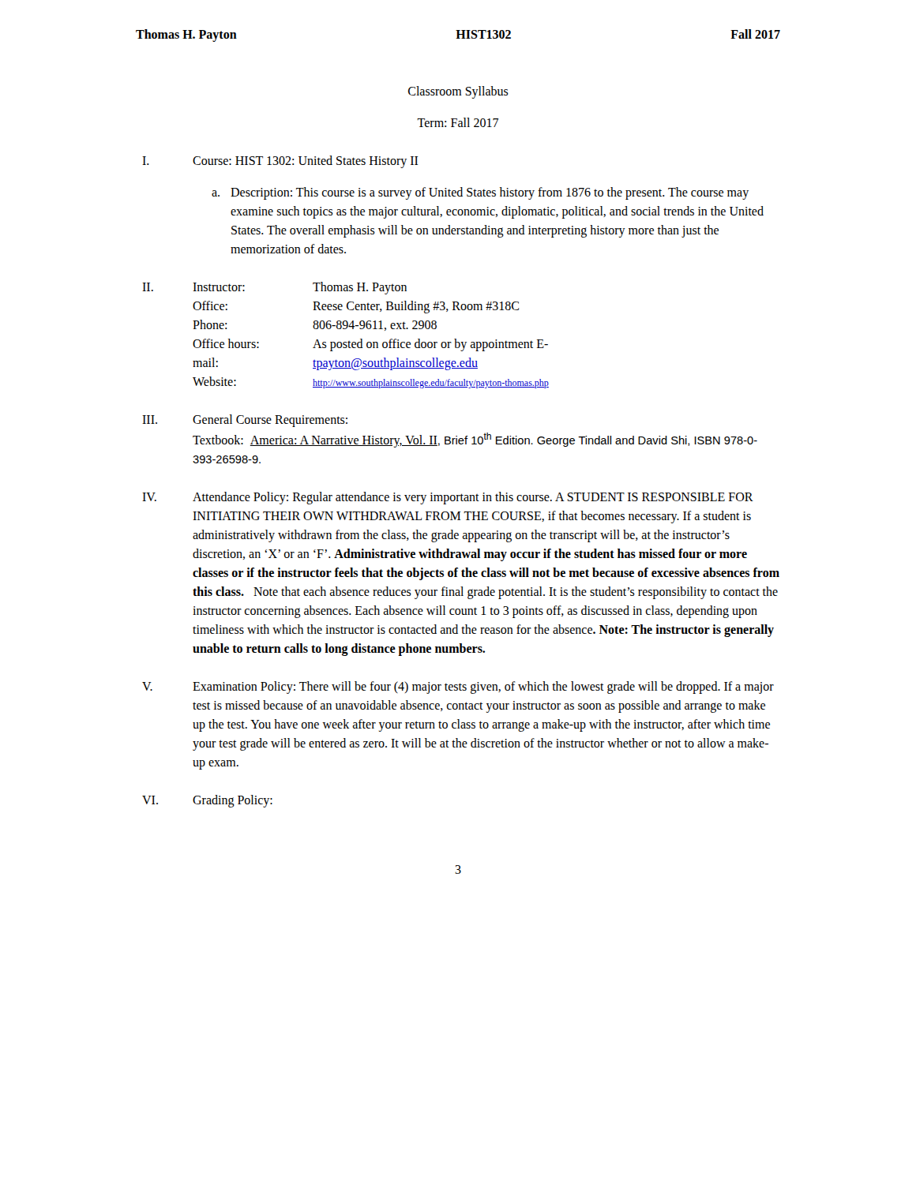Thomas H. Payton HIST1302 Fall 2017
Classroom Syllabus Term: Fall 2017
Course: HIST 1302: United States History II
Description: This course is a survey of United States history from 1876 to the present. The course may examine such topics as the major cultural, economic, diplomatic, political, and social trends in the United States. The overall emphasis will be on understanding and interpreting history more than just the memorization of dates.
| Instructor: | Thomas H. Payton |
| Office: | Reese Center, Building #3, Room #318C |
| Phone: | 806-894-9611, ext. 2908 |
| Office hours: | As posted on office door or by appointment E- |
| mail: | tpayton@southplainscollege.edu |
| Website: | http://www.southplainscollege.edu/faculty/payton-thomas.php |
General Course Requirements:
Textbook: America: A Narrative History, Vol. II, Brief 10th Edition. George Tindall and David Shi, ISBN 978-0-393-26598-9.
Attendance Policy: Regular attendance is very important in this course. A STUDENT IS RESPONSIBLE FOR INITIATING THEIR OWN WITHDRAWAL FROM THE COURSE, if that becomes necessary. If a student is administratively withdrawn from the class, the grade appearing on the transcript will be, at the instructor’s discretion, an ‘X’ or an ‘F’. Administrative withdrawal may occur if the student has missed four or more classes or if the instructor feels that the objects of the class will not be met because of excessive absences from this class. Note that each absence reduces your final grade potential. It is the student’s responsibility to contact the instructor concerning absences. Each absence will count 1 to 3 points off, as discussed in class, depending upon timeliness with which the instructor is contacted and the reason for the absence. Note: The instructor is generally unable to return calls to long distance phone numbers.
Examination Policy: There will be four (4) major tests given, of which the lowest grade will be dropped. If a major test is missed because of an unavoidable absence, contact your instructor as soon as possible and arrange to make up the test. You have one week after your return to class to arrange a make-up with the instructor, after which time your test grade will be entered as zero. It will be at the discretion of the instructor whether or not to allow a make-up exam.
Grading Policy:
3